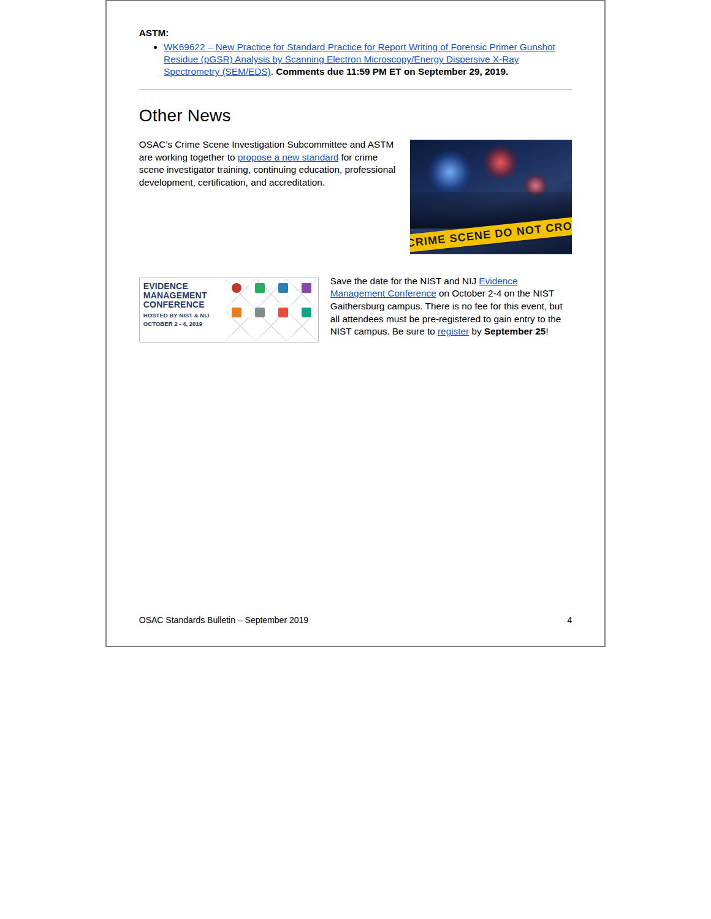ASTM:
WK69622 – New Practice for Standard Practice for Report Writing of Forensic Primer Gunshot Residue (pGSR) Analysis by Scanning Electron Microscopy/Energy Dispersive X-Ray Spectrometry (SEM/EDS). Comments due 11:59 PM ET on September 29, 2019.
Other News
CRIME SCENE DO NOT CROSS
OSAC’s Crime Scene Investigation Subcommittee and ASTM are working together to propose a new standard for crime scene investigator training, continuing education, professional development, certification, and accreditation.
EVIDENCE
MANAGEMENT
CONFERENCE
HOSTED BY NIST & NIJ
OCTOBER 2 - 4, 2019
Save the date for the NIST and NIJ Evidence Management Conference on October 2-4 on the NIST Gaithersburg campus. There is no fee for this event, but all attendees must be pre-registered to gain entry to the NIST campus. Be sure to register by September 25!
OSAC Standards Bulletin – September 2019 4